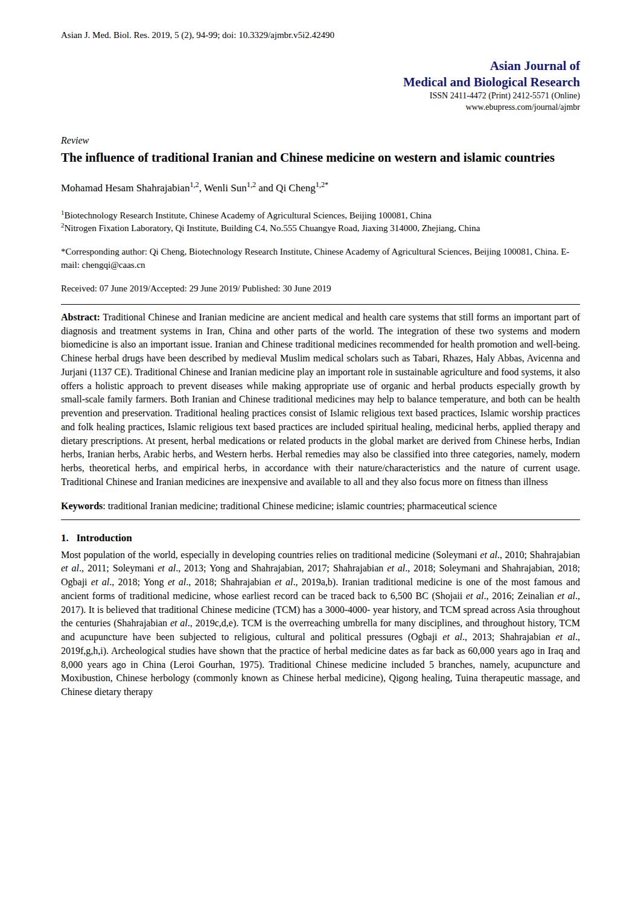Asian J. Med. Biol. Res. 2019, 5 (2), 94-99; doi: 10.3329/ajmbr.v5i2.42490
Asian Journal of
Medical and Biological Research
ISSN 2411-4472 (Print) 2412-5571 (Online)
www.ebupress.com/journal/ajmbr
Review
The influence of traditional Iranian and Chinese medicine on western and islamic countries
Mohamad Hesam Shahrajabian1,2, Wenli Sun1,2 and Qi Cheng1,2*
1Biotechnology Research Institute, Chinese Academy of Agricultural Sciences, Beijing 100081, China
2Nitrogen Fixation Laboratory, Qi Institute, Building C4, No.555 Chuangye Road, Jiaxing 314000, Zhejiang, China
*Corresponding author: Qi Cheng, Biotechnology Research Institute, Chinese Academy of Agricultural Sciences, Beijing 100081, China. E-mail: chengqi@caas.cn
Received: 07 June 2019/Accepted: 29 June 2019/ Published: 30 June 2019
Abstract: Traditional Chinese and Iranian medicine are ancient medical and health care systems that still forms an important part of diagnosis and treatment systems in Iran, China and other parts of the world. The integration of these two systems and modern biomedicine is also an important issue. Iranian and Chinese traditional medicines recommended for health promotion and well-being. Chinese herbal drugs have been described by medieval Muslim medical scholars such as Tabari, Rhazes, Haly Abbas, Avicenna and Jurjani (1137 CE). Traditional Chinese and Iranian medicine play an important role in sustainable agriculture and food systems, it also offers a holistic approach to prevent diseases while making appropriate use of organic and herbal products especially growth by small-scale family farmers. Both Iranian and Chinese traditional medicines may help to balance temperature, and both can be health prevention and preservation. Traditional healing practices consist of Islamic religious text based practices, Islamic worship practices and folk healing practices, Islamic religious text based practices are included spiritual healing, medicinal herbs, applied therapy and dietary prescriptions. At present, herbal medications or related products in the global market are derived from Chinese herbs, Indian herbs, Iranian herbs, Arabic herbs, and Western herbs. Herbal remedies may also be classified into three categories, namely, modern herbs, theoretical herbs, and empirical herbs, in accordance with their nature/characteristics and the nature of current usage. Traditional Chinese and Iranian medicines are inexpensive and available to all and they also focus more on fitness than illness
Keywords: traditional Iranian medicine; traditional Chinese medicine; islamic countries; pharmaceutical science
1. Introduction
Most population of the world, especially in developing countries relies on traditional medicine (Soleymani et al., 2010; Shahrajabian et al., 2011; Soleymani et al., 2013; Yong and Shahrajabian, 2017; Shahrajabian et al., 2018; Soleymani and Shahrajabian, 2018; Ogbaji et al., 2018; Yong et al., 2018; Shahrajabian et al., 2019a,b). Iranian traditional medicine is one of the most famous and ancient forms of traditional medicine, whose earliest record can be traced back to 6,500 BC (Shojaii et al., 2016; Zeinalian et al., 2017). It is believed that traditional Chinese medicine (TCM) has a 3000-4000- year history, and TCM spread across Asia throughout the centuries (Shahrajabian et al., 2019c,d,e). TCM is the overreaching umbrella for many disciplines, and throughout history, TCM and acupuncture have been subjected to religious, cultural and political pressures (Ogbaji et al., 2013; Shahrajabian et al., 2019f,g,h,i). Archeological studies have shown that the practice of herbal medicine dates as far back as 60,000 years ago in Iraq and 8,000 years ago in China (Leroi Gourhan, 1975). Traditional Chinese medicine included 5 branches, namely, acupuncture and Moxibustion, Chinese herbology (commonly known as Chinese herbal medicine), Qigong healing, Tuina therapeutic massage, and Chinese dietary therapy